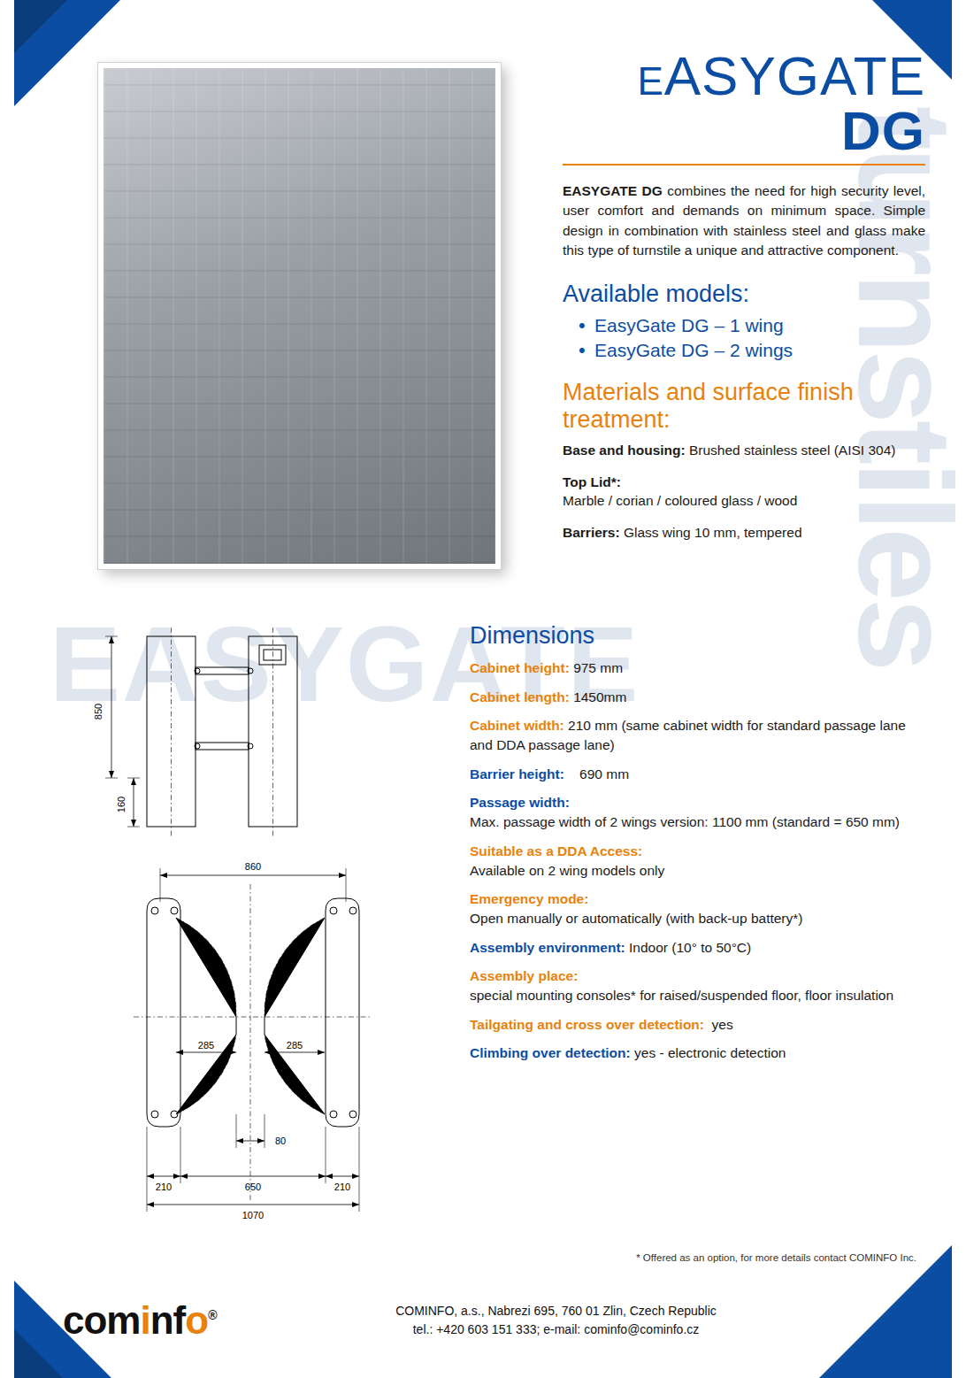turnstiles
EASYGATE
WWW.COMINFO.EU
EASYGATE DG
EASYGATE DG combines the need for high security level, user comfort and demands on minimum space. Simple design in combination with stainless steel and glass make this type of turnstile a unique and attractive component.
Available models:
EasyGate DG – 1 wing
EasyGate DG – 2 wings
Materials and surface finish treatment:
Base and housing: Brushed stainless steel (AISI 304)
Top Lid*:
Marble / corian / coloured glass / wood
Barriers: Glass wing 10 mm, tempered
850 160 860 285 285 80 210 650 210 1070
Dimensions
Cabinet height: 975 mm
Cabinet length: 1450mm
Cabinet width: 210 mm (same cabinet width for standard passage lane and DDA passage lane)
Barrier height: 690 mm
Passage width:
Max. passage width of 2 wings version: 1100 mm (standard = 650 mm)
Suitable as a DDA Access:
Available on 2 wing models only
Emergency mode:
Open manually or automatically (with back-up battery*)
Assembly environment: Indoor (10° to 50°C)
Assembly place:
special mounting consoles* for raised/suspended floor, floor insulation
Tailgating and cross over detection: yes
Climbing over detection: yes - electronic detection
* Offered as an option, for more details contact COMINFO Inc.
cominfo®
COMINFO, a.s., Nabrezi 695, 760 01 Zlin, Czech Republic
tel.: +420 603 151 333; e-mail: cominfo@cominfo.cz